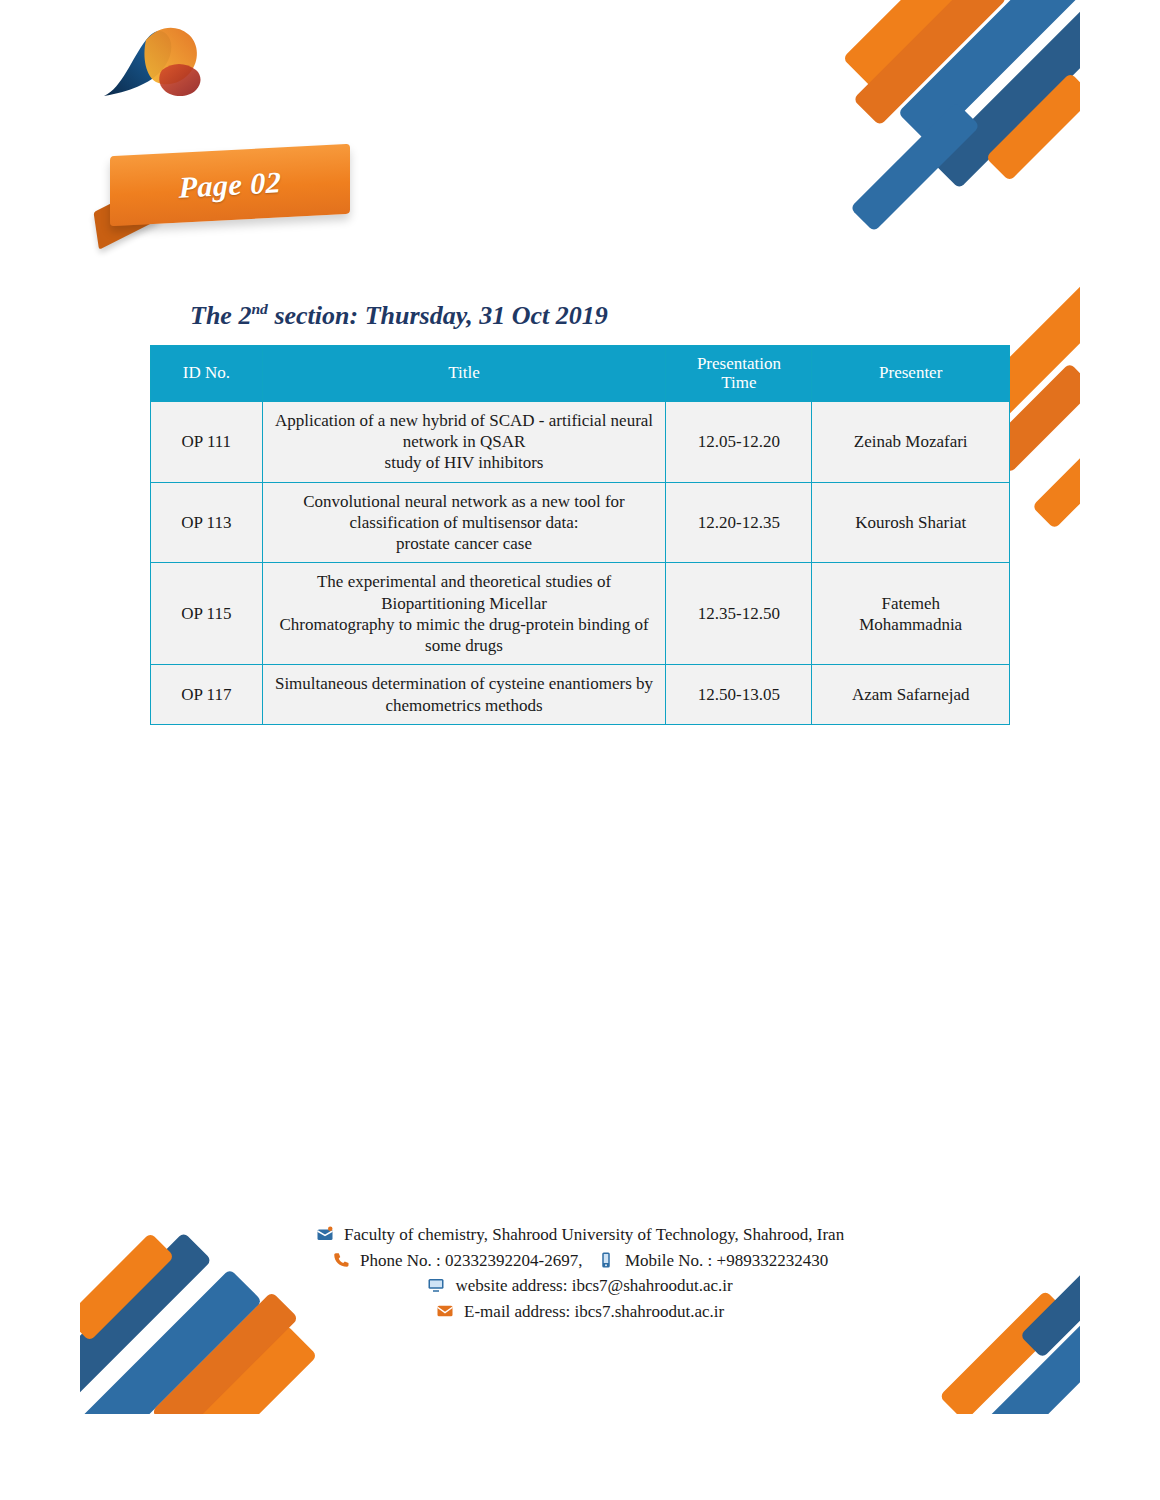Page 02
The 2nd section: Thursday, 31 Oct 2019
| ID No. | Title | Presentation Time | Presenter |
| --- | --- | --- | --- |
| OP 111 | Application of a new hybrid of SCAD - artificial neural network in QSAR study of HIV inhibitors | 12.05-12.20 | Zeinab Mozafari |
| OP 113 | Convolutional neural network as a new tool for classification of multisensor data: prostate cancer case | 12.20-12.35 | Kourosh Shariat |
| OP 115 | The experimental and theoretical studies of Biopartitioning Micellar Chromatography to mimic the drug-protein binding of some drugs | 12.35-12.50 | Fatemeh Mohammadnia |
| OP 117 | Simultaneous determination of cysteine enantiomers by chemometrics methods | 12.50-13.05 | Azam Safarnejad |
Faculty of chemistry, Shahrood University of Technology, Shahrood, Iran Phone No. : 02332392204-2697, Mobile No. : +989332232430 website address: ibcs7@shahroodut.ac.ir E-mail address: ibcs7.shahroodut.ac.ir